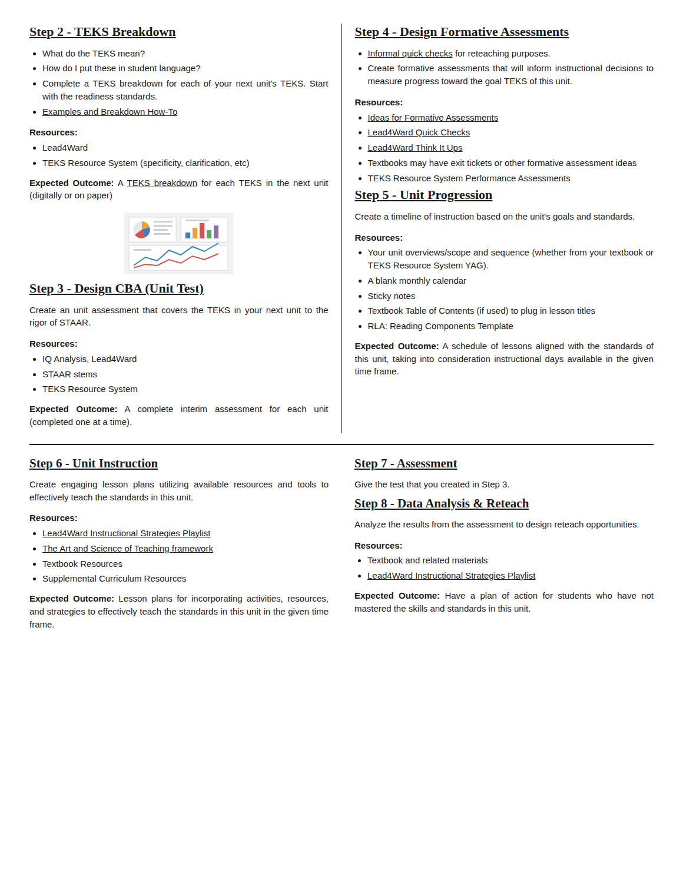Step 2 - TEKS Breakdown
What do the TEKS mean?
How do I put these in student language?
Complete a TEKS breakdown for each of your next unit's TEKS. Start with the readiness standards.
Examples and Breakdown How-To
Resources:
Lead4Ward
TEKS Resource System (specificity, clarification, etc)
Expected Outcome: A TEKS breakdown for each TEKS in the next unit (digitally or on paper)
Step 3 - Design CBA (Unit Test)
Create an unit assessment that covers the TEKS in your next unit to the rigor of STAAR.
Resources:
IQ Analysis, Lead4Ward
STAAR stems
TEKS Resource System
Expected Outcome: A complete interim assessment for each unit (completed one at a time).
Step 4 - Design Formative Assessments
Informal quick checks for reteaching purposes.
Create formative assessments that will inform instructional decisions to measure progress toward the goal TEKS of this unit.
Resources:
Ideas for Formative Assessments
Lead4Ward Quick Checks
Lead4Ward Think It Ups
Textbooks may have exit tickets or other formative assessment ideas
TEKS Resource System Performance Assessments
Step 5 - Unit Progression
Create a timeline of instruction based on the unit's goals and standards.
Resources:
Your unit overviews/scope and sequence (whether from your textbook or TEKS Resource System YAG).
A blank monthly calendar
Sticky notes
Textbook Table of Contents (if used) to plug in lesson titles
RLA: Reading Components Template
Expected Outcome: A schedule of lessons aligned with the standards of this unit, taking into consideration instructional days available in the given time frame.
Step 6 - Unit Instruction
Create engaging lesson plans utilizing available resources and tools to effectively teach the standards in this unit.
Resources:
Lead4Ward Instructional Strategies Playlist
The Art and Science of Teaching framework
Textbook Resources
Supplemental Curriculum Resources
Expected Outcome: Lesson plans for incorporating activities, resources, and strategies to effectively teach the standards in this unit in the given time frame.
Step 7 - Assessment
Give the test that you created in Step 3.
Step 8 - Data Analysis & Reteach
Analyze the results from the assessment to design reteach opportunities.
Resources:
Textbook and related materials
Lead4Ward Instructional Strategies Playlist
Expected Outcome: Have a plan of action for students who have not mastered the skills and standards in this unit.